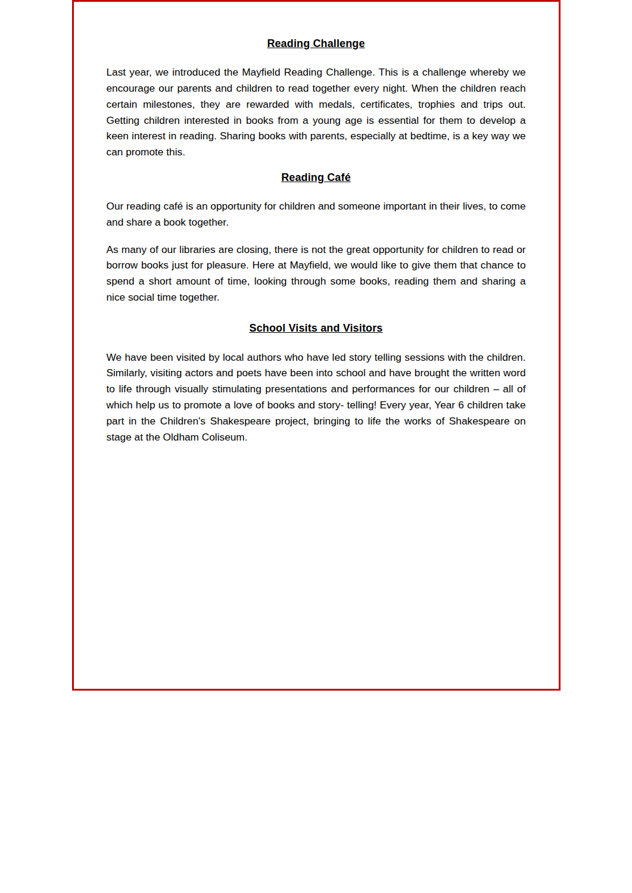Reading Challenge
Last year, we introduced the Mayfield Reading Challenge. This is a challenge whereby we encourage our parents and children to read together every night. When the children reach certain milestones, they are rewarded with medals, certificates, trophies and trips out. Getting children interested in books from a young age is essential for them to develop a keen interest in reading. Sharing books with parents, especially at bedtime, is a key way we can promote this.
Reading Café
Our reading café is an opportunity for children and someone important in their lives, to come and share a book together.
As many of our libraries are closing, there is not the great opportunity for children to read or borrow books just for pleasure. Here at Mayfield, we would like to give them that chance to spend a short amount of time, looking through some books, reading them and sharing a nice social time together.
School Visits and Visitors
We have been visited by local authors who have led story telling sessions with the children. Similarly, visiting actors and poets have been into school and have brought the written word to life through visually stimulating presentations and performances for our children – all of which help us to promote a love of books and story- telling! Every year, Year 6 children take part in the Children's Shakespeare project, bringing to life the works of Shakespeare on stage at the Oldham Coliseum.